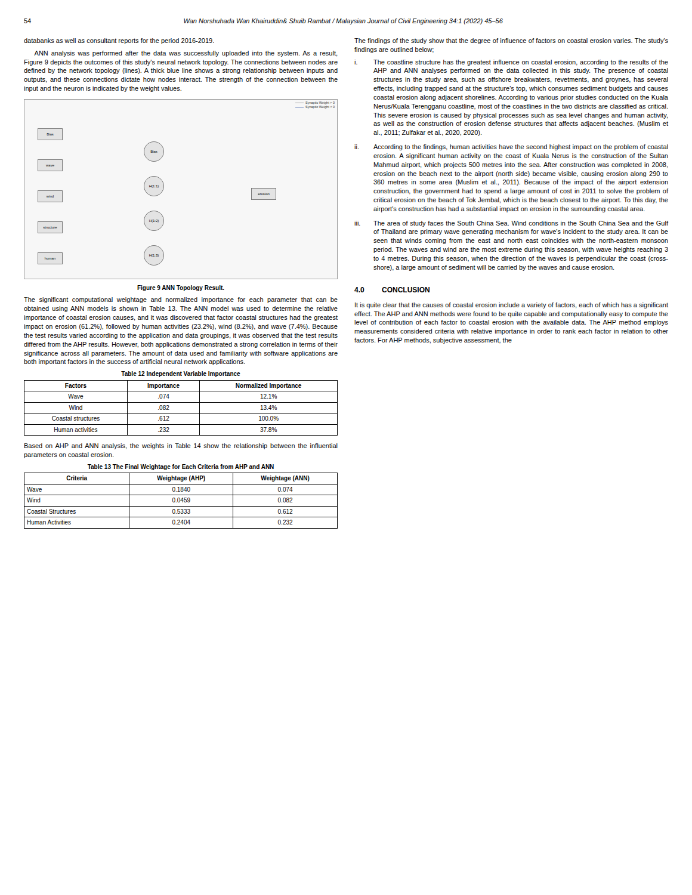54 Wan Norshuhada Wan Khairuddin& Shuib Rambat / Malaysian Journal of Civil Engineering 34:1 (2022) 45–56
databanks as well as consultant reports for the period 2016-2019.
ANN analysis was performed after the data was successfully uploaded into the system. As a result, Figure 9 depicts the outcomes of this study's neural network topology. The connections between nodes are defined by the network topology (lines). A thick blue line shows a strong relationship between inputs and outputs, and these connections dictate how nodes interact. The strength of the connection between the input and the neuron is indicated by the weight values.
Synaptic Weight > 0
Synaptic Weight < 0
Bias
wave
wind
structure
human
Bias
H(1:1)
H(1:2)
H(1:3)
erosion
Figure 9 ANN Topology Result.
The significant computational weightage and normalized importance for each parameter that can be obtained using ANN models is shown in Table 13. The ANN model was used to determine the relative importance of coastal erosion causes, and it was discovered that factor coastal structures had the greatest impact on erosion (61.2%), followed by human activities (23.2%), wind (8.2%), and wave (7.4%). Because the test results varied according to the application and data groupings, it was observed that the test results differed from the AHP results. However, both applications demonstrated a strong correlation in terms of their significance across all parameters. The amount of data used and familiarity with software applications are both important factors in the success of artificial neural network applications.
Table 12 Independent Variable Importance
| Factors | Importance | Normalized Importance |
| --- | --- | --- |
| Wave | .074 | 12.1% |
| Wind | .082 | 13.4% |
| Coastal structures | .612 | 100.0% |
| Human activities | .232 | 37.8% |
Based on AHP and ANN analysis, the weights in Table 14 show the relationship between the influential parameters on coastal erosion.
Table 13 The Final Weightage for Each Criteria from AHP and ANN
| Criteria | Weightage (AHP) | Weightage (ANN) |
| --- | --- | --- |
| Wave | 0.1840 | 0.074 |
| Wind | 0.0459 | 0.082 |
| Coastal Structures | 0.5333 | 0.612 |
| Human Activities | 0.2404 | 0.232 |
The findings of the study show that the degree of influence of factors on coastal erosion varies. The study's findings are outlined below;
The coastline structure has the greatest influence on coastal erosion, according to the results of the AHP and ANN analyses performed on the data collected in this study. The presence of coastal structures in the study area, such as offshore breakwaters, revetments, and groynes, has several effects, including trapped sand at the structure's top, which consumes sediment budgets and causes coastal erosion along adjacent shorelines. According to various prior studies conducted on the Kuala Nerus/Kuala Terengganu coastline, most of the coastlines in the two districts are classified as critical. This severe erosion is caused by physical processes such as sea level changes and human activity, as well as the construction of erosion defense structures that affects adjacent beaches. (Muslim et al., 2011; Zulfakar et al., 2020, 2020).
According to the findings, human activities have the second highest impact on the problem of coastal erosion. A significant human activity on the coast of Kuala Nerus is the construction of the Sultan Mahmud airport, which projects 500 metres into the sea. After construction was completed in 2008, erosion on the beach next to the airport (north side) became visible, causing erosion along 290 to 360 metres in some area (Muslim et al., 2011). Because of the impact of the airport extension construction, the government had to spend a large amount of cost in 2011 to solve the problem of critical erosion on the beach of Tok Jembal, which is the beach closest to the airport. To this day, the airport's construction has had a substantial impact on erosion in the surrounding coastal area.
The area of study faces the South China Sea. Wind conditions in the South China Sea and the Gulf of Thailand are primary wave generating mechanism for wave's incident to the study area. It can be seen that winds coming from the east and north east coincides with the north-eastern monsoon period. The waves and wind are the most extreme during this season, with wave heights reaching 3 to 4 metres. During this season, when the direction of the waves is perpendicular the coast (cross-shore), a large amount of sediment will be carried by the waves and cause erosion.
4.0 CONCLUSION
It is quite clear that the causes of coastal erosion include a variety of factors, each of which has a significant effect. The AHP and ANN methods were found to be quite capable and computationally easy to compute the level of contribution of each factor to coastal erosion with the available data. The AHP method employs measurements considered criteria with relative importance in order to rank each factor in relation to other factors. For AHP methods, subjective assessment, the